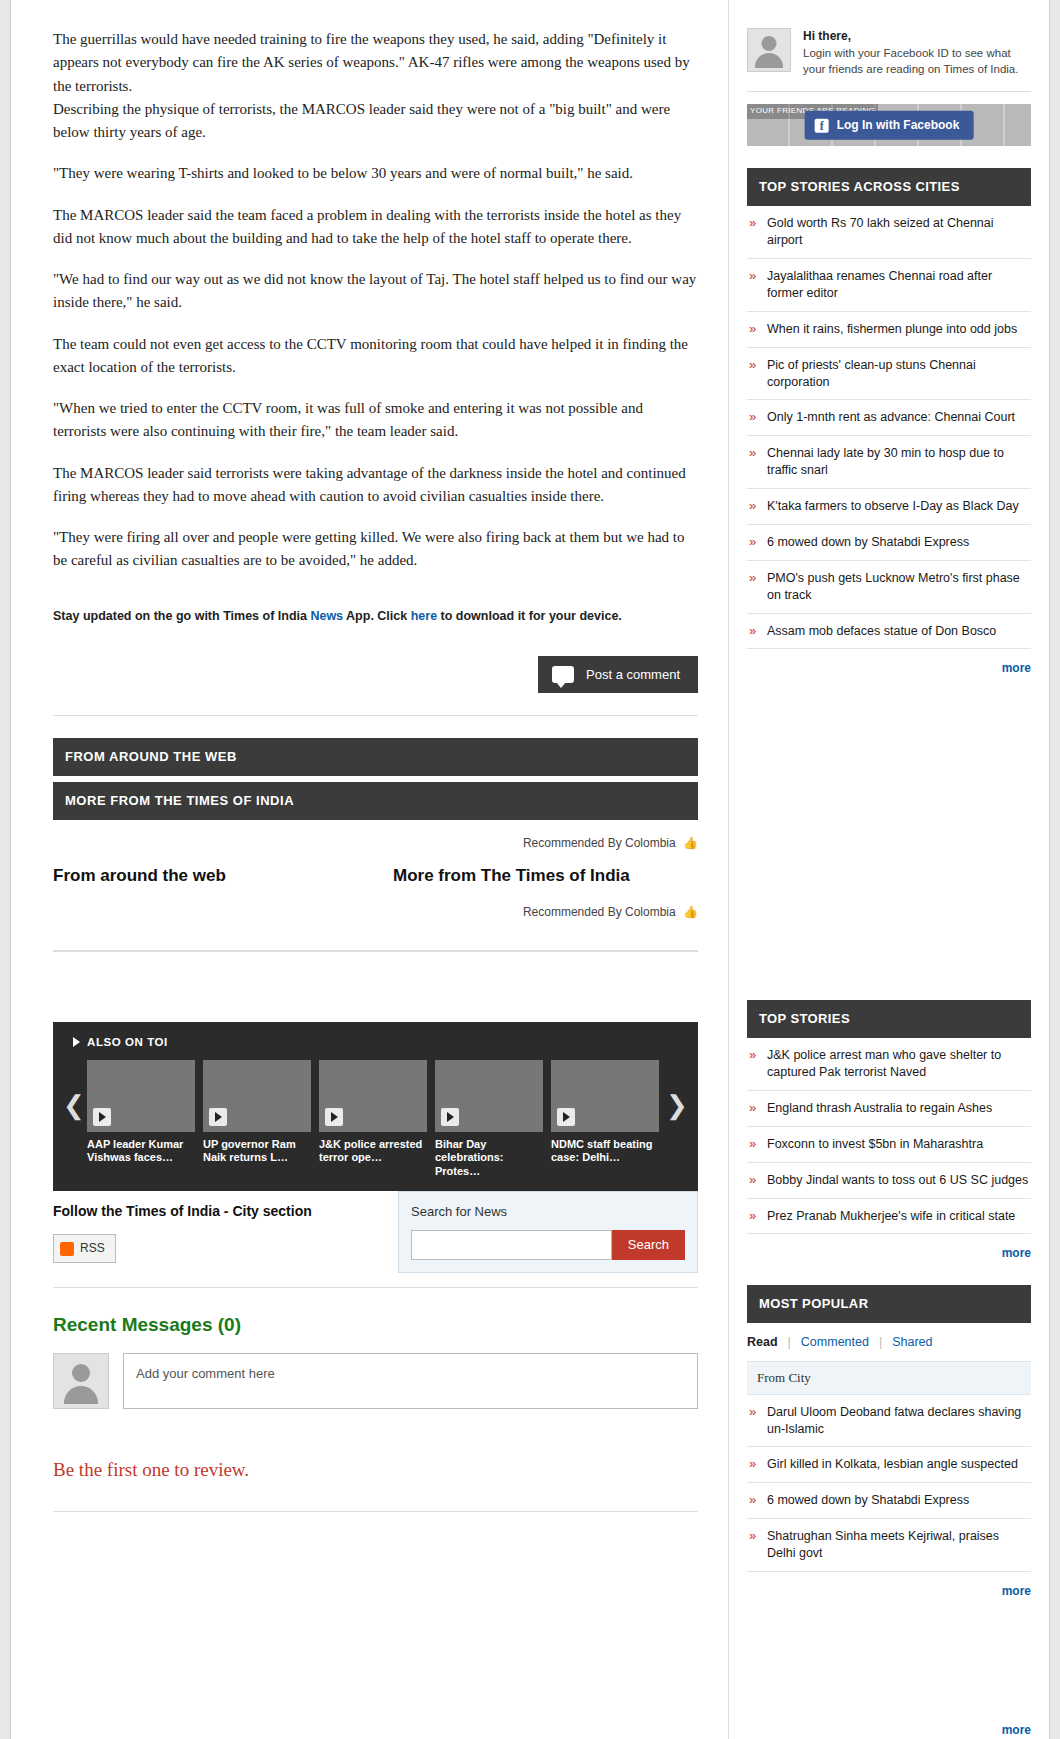The guerrillas would have needed training to fire the weapons they used, he said, adding "Definitely it appears not everybody can fire the AK series of weapons." AK-47 rifles were among the weapons used by the terrorists.
Describing the physique of terrorists, the MARCOS leader said they were not of a "big built" and were below thirty years of age.
"They were wearing T-shirts and looked to be below 30 years and were of normal built," he said.
The MARCOS leader said the team faced a problem in dealing with the terrorists inside the hotel as they did not know much about the building and had to take the help of the hotel staff to operate there.
"We had to find our way out as we did not know the layout of Taj. The hotel staff helped us to find our way inside there," he said.
The team could not even get access to the CCTV monitoring room that could have helped it in finding the exact location of the terrorists.
"When we tried to enter the CCTV room, it was full of smoke and entering it was not possible and terrorists were also continuing with their fire," the team leader said.
The MARCOS leader said terrorists were taking advantage of the darkness inside the hotel and continued firing whereas they had to move ahead with caution to avoid civilian casualties inside there.
"They were firing all over and people were getting killed. We were also firing back at them but we had to be careful as civilian casualties are to be avoided," he added.
Stay updated on the go with Times of India News App. Click here to download it for your device.
Post a comment
FROM AROUND THE WEB
MORE FROM THE TIMES OF INDIA
Recommended By Colombia 👍
From around the web
More from The Times of India
Recommended By Colombia 👍
ALSO ON TOI
❮ ❯
AAP leader Kumar Vishwas faces…
UP governor Ram Naik returns L…
J&K police arrested terror ope…
Bihar Day celebrations: Protes…
NDMC staff beating case: Delhi…
Follow the Times of India - City section
RSS
Search for News
Search
Recent Messages (0)
Add your comment here
Be the first one to review.
Hi there, Login with your Facebook ID to see what your friends are reading on Times of India.
YOUR FRIENDS ARE READING f Log In with Facebook
TOP STORIES ACROSS CITIES
Gold worth Rs 70 lakh seized at Chennai airport
Jayalalithaa renames Chennai road after former editor
When it rains, fishermen plunge into odd jobs
Pic of priests' clean-up stuns Chennai corporation
Only 1-mnth rent as advance: Chennai Court
Chennai lady late by 30 min to hosp due to traffic snarl
K'taka farmers to observe I-Day as Black Day
6 mowed down by Shatabdi Express
PMO's push gets Lucknow Metro's first phase on track
Assam mob defaces statue of Don Bosco
more
TOP STORIES
J&K police arrest man who gave shelter to captured Pak terrorist Naved
England thrash Australia to regain Ashes
Foxconn to invest $5bn in Maharashtra
Bobby Jindal wants to toss out 6 US SC judges
Prez Pranab Mukherjee's wife in critical state
more
MOST POPULAR
Read| Commented| Shared
From City
Darul Uloom Deoband fatwa declares shaving un-Islamic
Girl killed in Kolkata, lesbian angle suspected
6 mowed down by Shatabdi Express
Shatrughan Sinha meets Kejriwal, praises Delhi govt
more
more